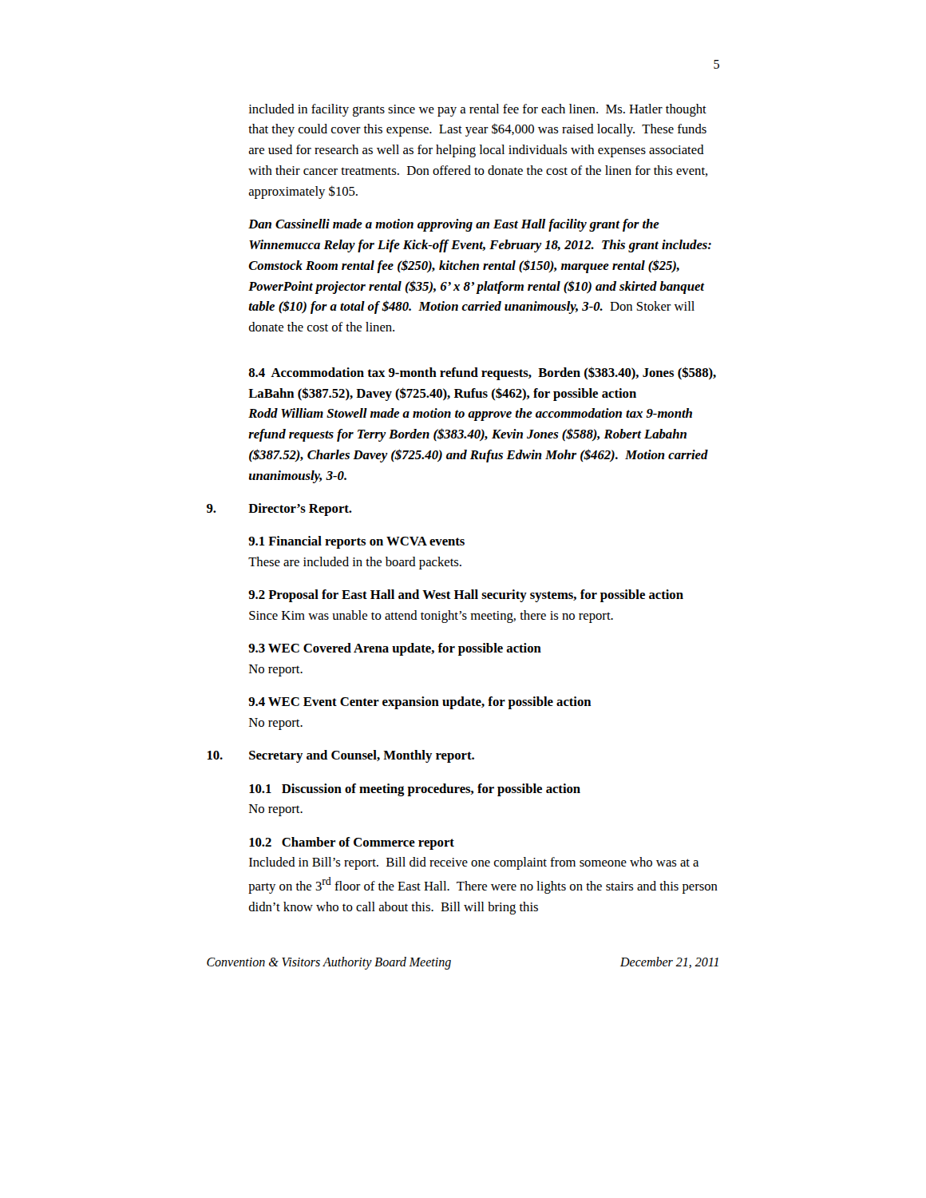5
included in facility grants since we pay a rental fee for each linen. Ms. Hatler thought that they could cover this expense. Last year $64,000 was raised locally. These funds are used for research as well as for helping local individuals with expenses associated with their cancer treatments. Don offered to donate the cost of the linen for this event, approximately $105.
Dan Cassinelli made a motion approving an East Hall facility grant for the Winnemucca Relay for Life Kick-off Event, February 18, 2012. This grant includes: Comstock Room rental fee ($250), kitchen rental ($150), marquee rental ($25), PowerPoint projector rental ($35), 6’ x 8’ platform rental ($10) and skirted banquet table ($10) for a total of $480. Motion carried unanimously, 3-0. Don Stoker will donate the cost of the linen.
8.4 Accommodation tax 9-month refund requests, Borden ($383.40), Jones ($588), LaBahn ($387.52), Davey ($725.40), Rufus ($462), for possible action
Rodd William Stowell made a motion to approve the accommodation tax 9-month refund requests for Terry Borden ($383.40), Kevin Jones ($588), Robert Labahn ($387.52), Charles Davey ($725.40) and Rufus Edwin Mohr ($462). Motion carried unanimously, 3-0.
9.
Director’s Report.
9.1 Financial reports on WCVA events
These are included in the board packets.
9.2 Proposal for East Hall and West Hall security systems, for possible action
Since Kim was unable to attend tonight’s meeting, there is no report.
9.3 WEC Covered Arena update, for possible action
No report.
9.4 WEC Event Center expansion update, for possible action
No report.
10.
Secretary and Counsel, Monthly report.
10.1 Discussion of meeting procedures, for possible action
No report.
10.2 Chamber of Commerce report
Included in Bill’s report. Bill did receive one complaint from someone who was at a party on the 3rd floor of the East Hall. There were no lights on the stairs and this person didn’t know who to call about this. Bill will bring this
Convention & Visitors Authority Board Meeting
December 21, 2011